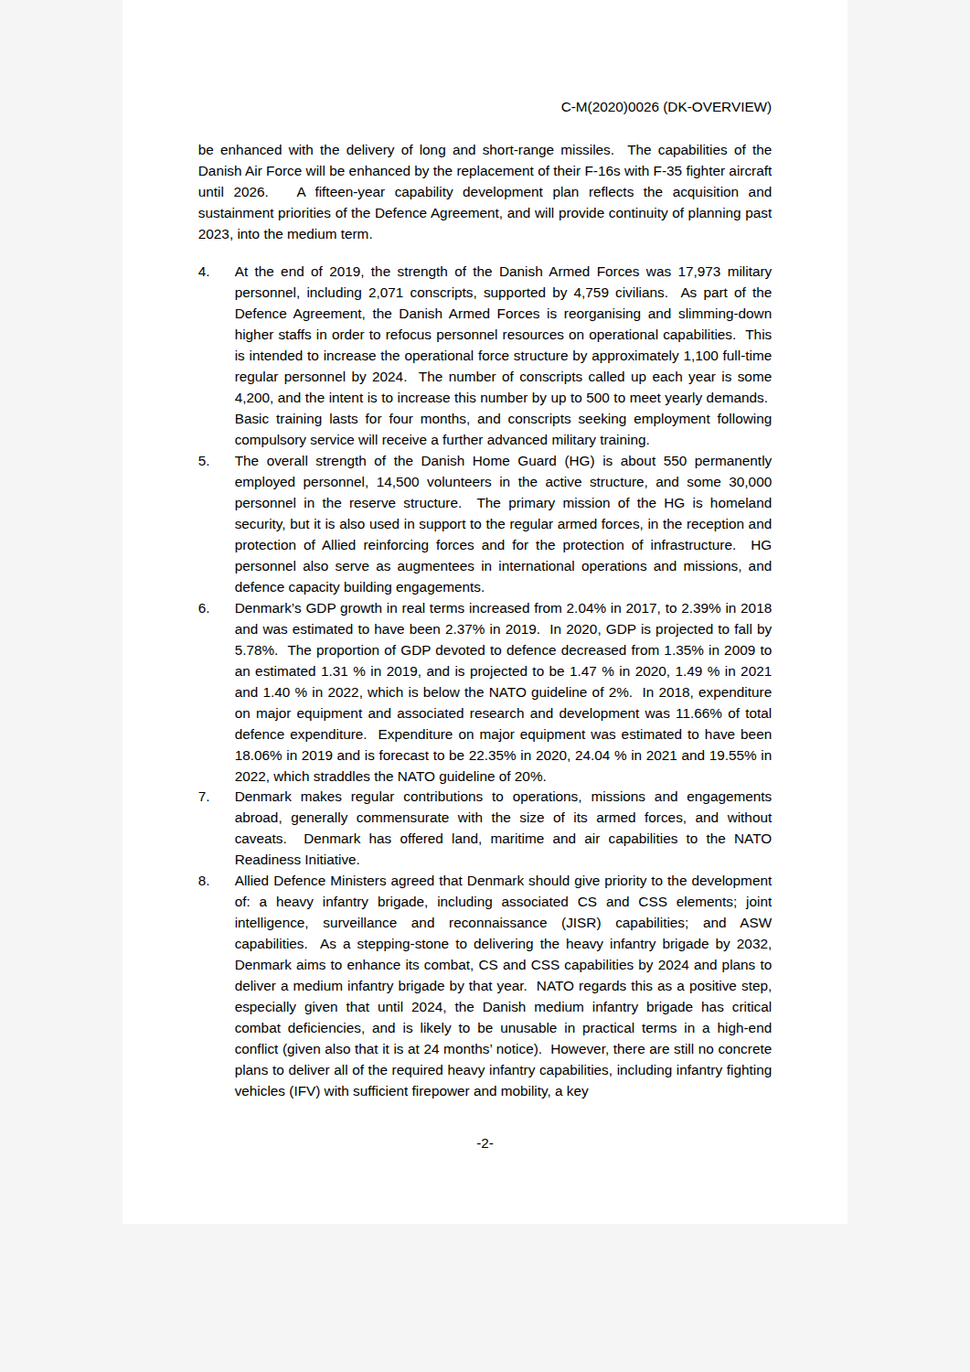C-M(2020)0026 (DK-OVERVIEW)
be enhanced with the delivery of long and short-range missiles. The capabilities of the Danish Air Force will be enhanced by the replacement of their F-16s with F-35 fighter aircraft until 2026. A fifteen-year capability development plan reflects the acquisition and sustainment priorities of the Defence Agreement, and will provide continuity of planning past 2023, into the medium term.
4.
At the end of 2019, the strength of the Danish Armed Forces was 17,973 military personnel, including 2,071 conscripts, supported by 4,759 civilians. As part of the Defence Agreement, the Danish Armed Forces is reorganising and slimming-down higher staffs in order to refocus personnel resources on operational capabilities. This is intended to increase the operational force structure by approximately 1,100 full-time regular personnel by 2024. The number of conscripts called up each year is some 4,200, and the intent is to increase this number by up to 500 to meet yearly demands. Basic training lasts for four months, and conscripts seeking employment following compulsory service will receive a further advanced military training.
5.
The overall strength of the Danish Home Guard (HG) is about 550 permanently employed personnel, 14,500 volunteers in the active structure, and some 30,000 personnel in the reserve structure. The primary mission of the HG is homeland security, but it is also used in support to the regular armed forces, in the reception and protection of Allied reinforcing forces and for the protection of infrastructure. HG personnel also serve as augmentees in international operations and missions, and defence capacity building engagements.
6.
Denmark’s GDP growth in real terms increased from 2.04% in 2017, to 2.39% in 2018 and was estimated to have been 2.37% in 2019. In 2020, GDP is projected to fall by 5.78%. The proportion of GDP devoted to defence decreased from 1.35% in 2009 to an estimated 1.31 % in 2019, and is projected to be 1.47 % in 2020, 1.49 % in 2021 and 1.40 % in 2022, which is below the NATO guideline of 2%. In 2018, expenditure on major equipment and associated research and development was 11.66% of total defence expenditure. Expenditure on major equipment was estimated to have been 18.06% in 2019 and is forecast to be 22.35% in 2020, 24.04 % in 2021 and 19.55% in 2022, which straddles the NATO guideline of 20%.
7.
Denmark makes regular contributions to operations, missions and engagements abroad, generally commensurate with the size of its armed forces, and without caveats. Denmark has offered land, maritime and air capabilities to the NATO Readiness Initiative.
8.
Allied Defence Ministers agreed that Denmark should give priority to the development of: a heavy infantry brigade, including associated CS and CSS elements; joint intelligence, surveillance and reconnaissance (JISR) capabilities; and ASW capabilities. As a stepping-stone to delivering the heavy infantry brigade by 2032, Denmark aims to enhance its combat, CS and CSS capabilities by 2024 and plans to deliver a medium infantry brigade by that year. NATO regards this as a positive step, especially given that until 2024, the Danish medium infantry brigade has critical combat deficiencies, and is likely to be unusable in practical terms in a high-end conflict (given also that it is at 24 months’ notice). However, there are still no concrete plans to deliver all of the required heavy infantry capabilities, including infantry fighting vehicles (IFV) with sufficient firepower and mobility, a key
-2-